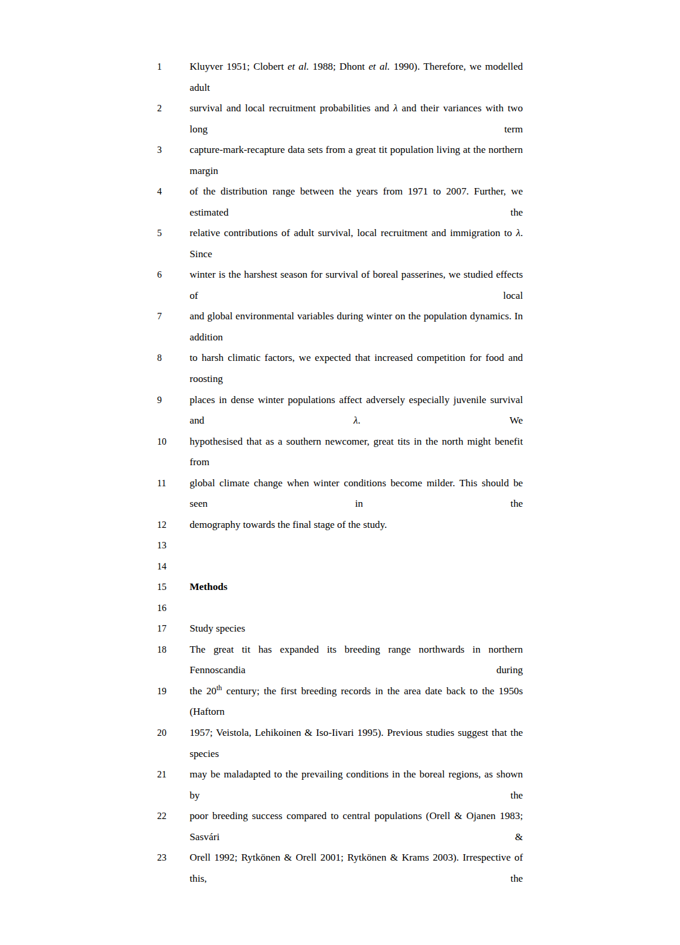Kluyver 1951; Clobert et al. 1988; Dhont et al. 1990). Therefore, we modelled adult
survival and local recruitment probabilities and λ and their variances with two long term
capture-mark-recapture data sets from a great tit population living at the northern margin
of the distribution range between the years from 1971 to 2007. Further, we estimated the
relative contributions of adult survival, local recruitment and immigration to λ. Since
winter is the harshest season for survival of boreal passerines, we studied effects of local
and global environmental variables during winter on the population dynamics. In addition
to harsh climatic factors, we expected that increased competition for food and roosting
places in dense winter populations affect adversely especially juvenile survival and λ. We
hypothesised that as a southern newcomer, great tits in the north might benefit from
global climate change when winter conditions become milder. This should be seen in the
demography towards the final stage of the study.
Methods
Study species
The great tit has expanded its breeding range northwards in northern Fennoscandia during
the 20th century; the first breeding records in the area date back to the 1950s (Haftorn
1957; Veistola, Lehikoinen & Iso-Iivari 1995). Previous studies suggest that the species
may be maladapted to the prevailing conditions in the boreal regions, as shown by the
poor breeding success compared to central populations (Orell & Ojanen 1983; Sasvári &
Orell 1992; Rytkönen & Orell 2001; Rytkönen & Krams 2003). Irrespective of this, the